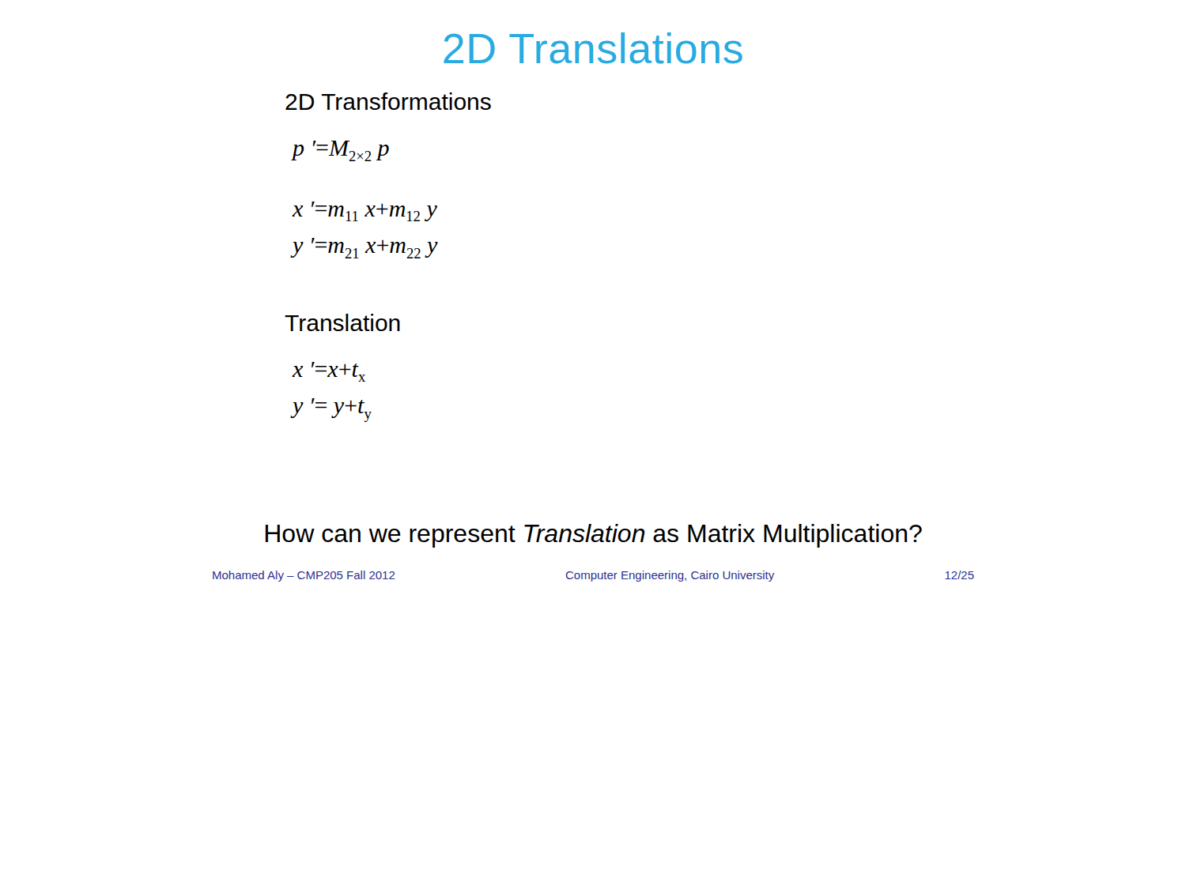2D Translations
2D Transformations
p ′=M2×2 p
x ′=m11 x+m12 y
y ′=m21 x+m22 y
Translation
x ′=x+tx
y ′= y+ty
How can we represent Translation as Matrix Multiplication?
Mohamed Aly – CMP205 Fall 2012 Computer Engineering, Cairo University 12/25